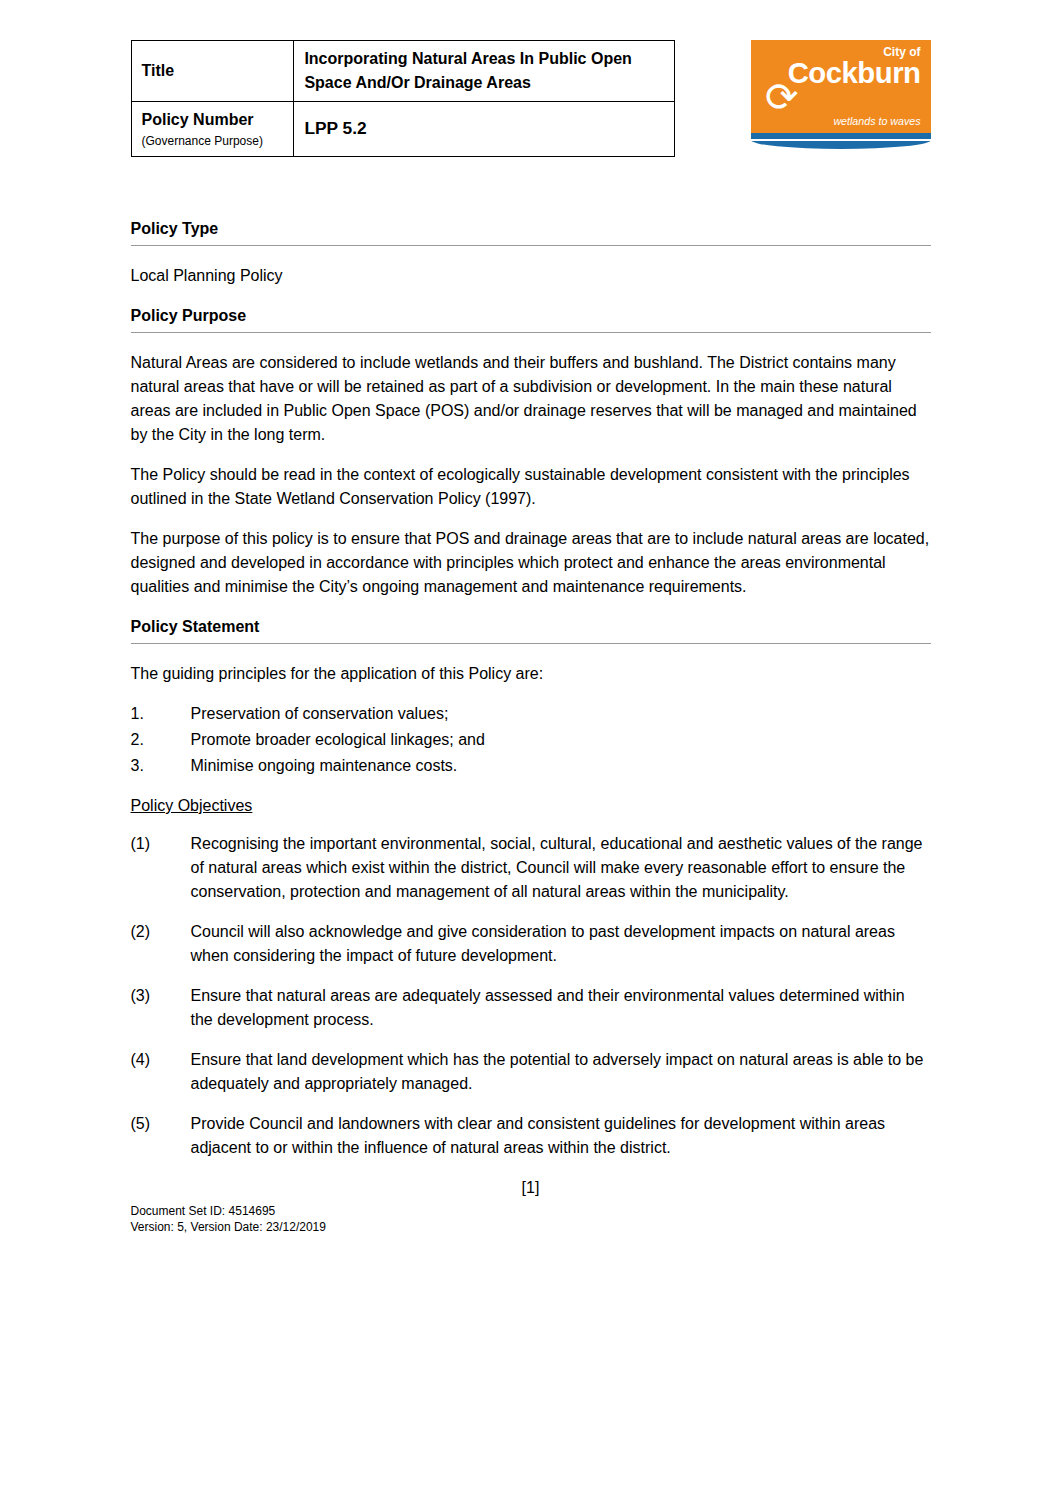| Title | Incorporating Natural Areas In Public Open Space And/Or Drainage Areas |
| Policy Number (Governance Purpose) | LPP 5.2 |
City of
Cockburn
⟳
wetlands to waves
Policy Type
Local Planning Policy
Policy Purpose
Natural Areas are considered to include wetlands and their buffers and bushland. The District contains many natural areas that have or will be retained as part of a subdivision or development. In the main these natural areas are included in Public Open Space (POS) and/or drainage reserves that will be managed and maintained by the City in the long term.
The Policy should be read in the context of ecologically sustainable development consistent with the principles outlined in the State Wetland Conservation Policy (1997).
The purpose of this policy is to ensure that POS and drainage areas that are to include natural areas are located, designed and developed in accordance with principles which protect and enhance the areas environmental qualities and minimise the City’s ongoing management and maintenance requirements.
Policy Statement
The guiding principles for the application of this Policy are:
1. Preservation of conservation values;
2. Promote broader ecological linkages; and
3. Minimise ongoing maintenance costs.
Policy Objectives
(1) Recognising the important environmental, social, cultural, educational and aesthetic values of the range of natural areas which exist within the district, Council will make every reasonable effort to ensure the conservation, protection and management of all natural areas within the municipality.
(2) Council will also acknowledge and give consideration to past development impacts on natural areas when considering the impact of future development.
(3) Ensure that natural areas are adequately assessed and their environmental values determined within the development process.
(4) Ensure that land development which has the potential to adversely impact on natural areas is able to be adequately and appropriately managed.
(5) Provide Council and landowners with clear and consistent guidelines for development within areas adjacent to or within the influence of natural areas within the district.
[1]
Document Set ID: 4514695
Version: 5, Version Date: 23/12/2019